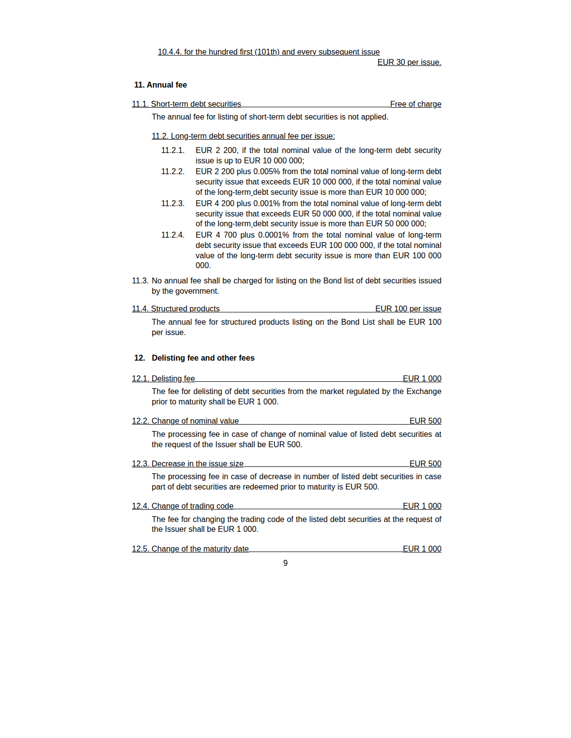10.4.4. for the hundred first (101th) and every subsequent issue EUR 30 per issue.
11. Annual fee
11.1. Short-term debt securities Free of charge
The annual fee for listing of short-term debt securities is not applied.
11.2. Long-term debt securities annual fee per issue:
11.2.1. EUR 2 200, if the total nominal value of the long-term debt security issue is up to EUR 10 000 000;
11.2.2. EUR 2 200 plus 0.005% from the total nominal value of long-term debt security issue that exceeds EUR 10 000 000, if the total nominal value of the long-term debt security issue is more than EUR 10 000 000;
11.2.3. EUR 4 200 plus 0.001% from the total nominal value of long-term debt security issue that exceeds EUR 50 000 000, if the total nominal value of the long-term debt security issue is more than EUR 50 000 000;
11.2.4. EUR 4 700 plus 0.0001% from the total nominal value of long-term debt security issue that exceeds EUR 100 000 000, if the total nominal value of the long-term debt security issue is more than EUR 100 000 000.
11.3. No annual fee shall be charged for listing on the Bond list of debt securities issued by the government.
11.4. Structured products EUR 100 per issue
The annual fee for structured products listing on the Bond List shall be EUR 100 per issue.
12. Delisting fee and other fees
12.1. Delisting fee EUR 1 000
The fee for delisting of debt securities from the market regulated by the Exchange prior to maturity shall be EUR 1 000.
12.2. Change of nominal value EUR 500
The processing fee in case of change of nominal value of listed debt securities at the request of the Issuer shall be EUR 500.
12.3. Decrease in the issue size EUR 500
The processing fee in case of decrease in number of listed debt securities in case part of debt securities are redeemed prior to maturity is EUR 500.
12.4. Change of trading code EUR 1 000
The fee for changing the trading code of the listed debt securities at the request of the Issuer shall be EUR 1 000.
12.5. Change of the maturity date EUR 1 000
9